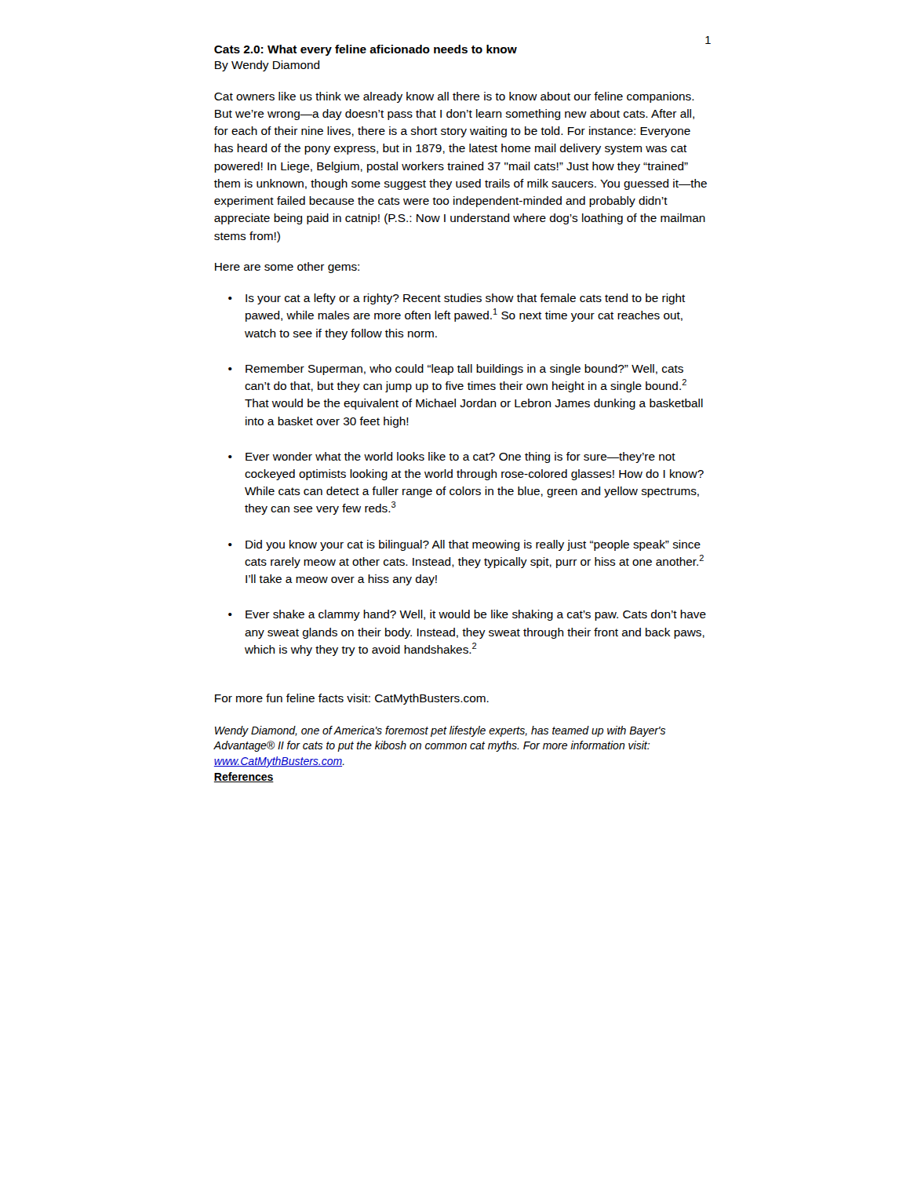1
Cats 2.0: What every feline aficionado needs to know
By Wendy Diamond
Cat owners like us think we already know all there is to know about our feline companions. But we’re wrong—a day doesn’t pass that I don’t learn something new about cats. After all, for each of their nine lives, there is a short story waiting to be told. For instance: Everyone has heard of the pony express, but in 1879, the latest home mail delivery system was cat powered! In Liege, Belgium, postal workers trained 37 "mail cats!” Just how they “trained” them is unknown, though some suggest they used trails of milk saucers. You guessed it—the experiment failed because the cats were too independent-minded and probably didn’t appreciate being paid in catnip! (P.S.: Now I understand where dog’s loathing of the mailman stems from!)
Here are some other gems:
Is your cat a lefty or a righty? Recent studies show that female cats tend to be right pawed, while males are more often left pawed.1 So next time your cat reaches out, watch to see if they follow this norm.
Remember Superman, who could “leap tall buildings in a single bound?” Well, cats can’t do that, but they can jump up to five times their own height in a single bound.2 That would be the equivalent of Michael Jordan or Lebron James dunking a basketball into a basket over 30 feet high!
Ever wonder what the world looks like to a cat? One thing is for sure—they’re not cockeyed optimists looking at the world through rose-colored glasses! How do I know? While cats can detect a fuller range of colors in the blue, green and yellow spectrums, they can see very few reds.3
Did you know your cat is bilingual? All that meowing is really just “people speak” since cats rarely meow at other cats. Instead, they typically spit, purr or hiss at one another.2 I’ll take a meow over a hiss any day!
Ever shake a clammy hand? Well, it would be like shaking a cat’s paw. Cats don’t have any sweat glands on their body. Instead, they sweat through their front and back paws, which is why they try to avoid handshakes.2
For more fun feline facts visit: CatMythBusters.com.
Wendy Diamond, one of America's foremost pet lifestyle experts, has teamed up with Bayer's Advantage® II for cats to put the kibosh on common cat myths. For more information visit: www.CatMythBusters.com.
References